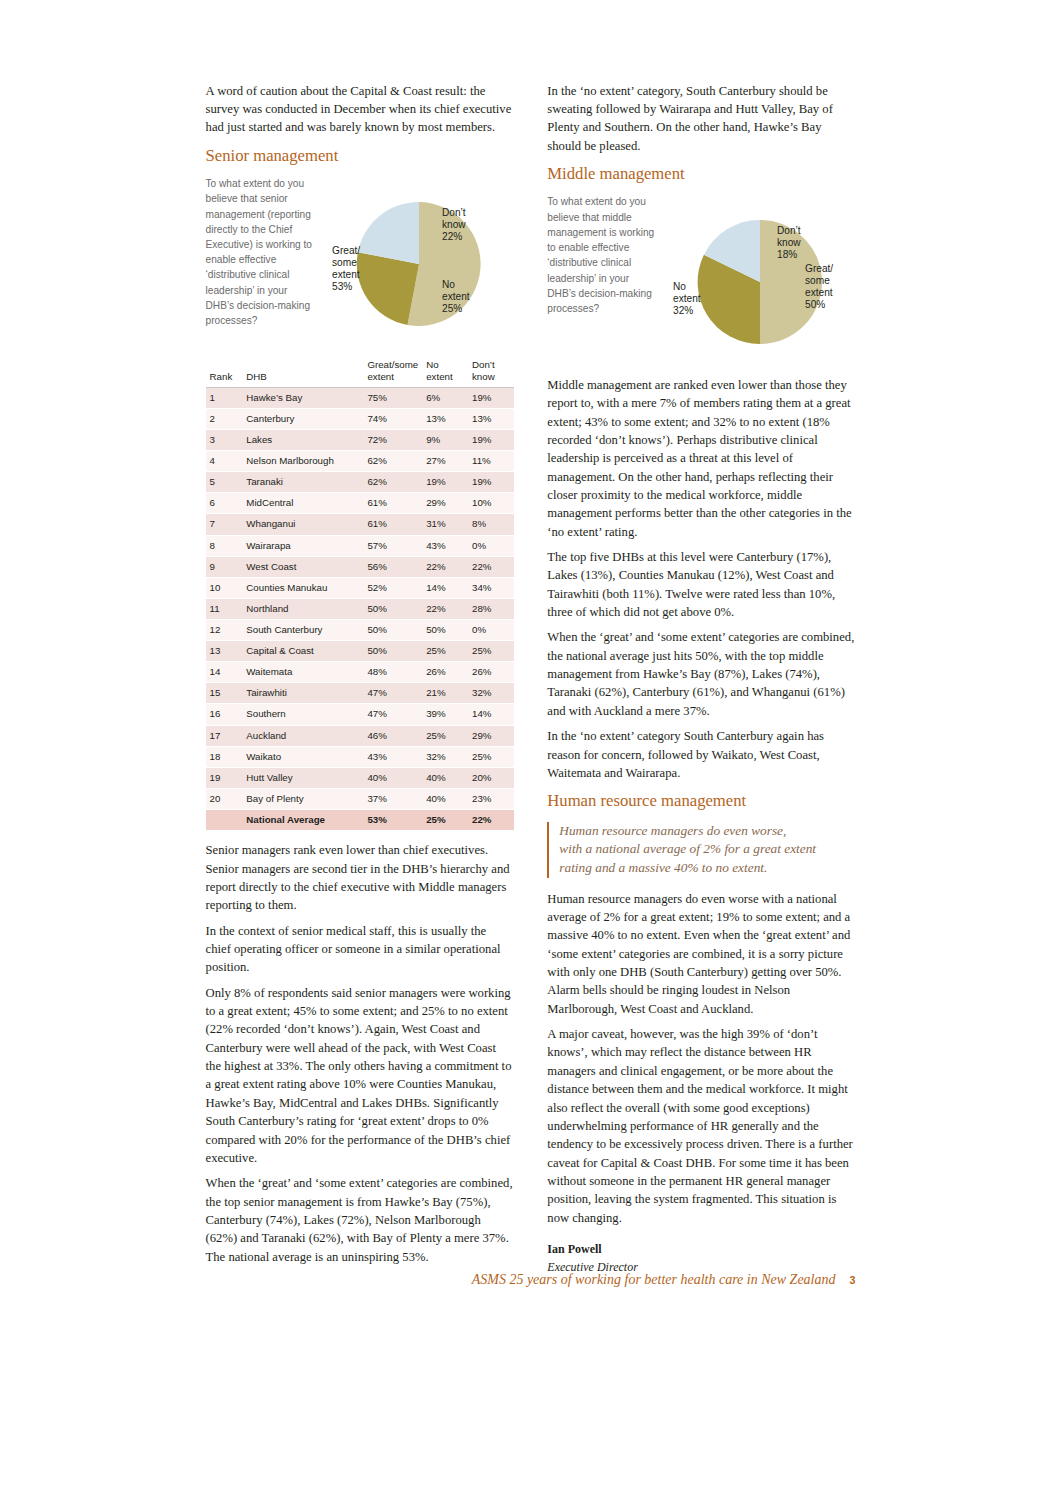A word of caution about the Capital & Coast result: the survey was conducted in December when its chief executive had just started and was barely known by most members.
Senior management
To what extent do you believe that senior management (reporting directly to the Chief Executive) is working to enable effective ‘distributive clinical leadership’ in your DHB’s decision-making processes?
Don’t know 22% Great/ some extent 53% No extent 25%
| Rank | DHB | Great/some extent | No extent | Don’t know |
| --- | --- | --- | --- | --- |
| 1 | Hawke’s Bay | 75% | 6% | 19% |
| 2 | Canterbury | 74% | 13% | 13% |
| 3 | Lakes | 72% | 9% | 19% |
| 4 | Nelson Marlborough | 62% | 27% | 11% |
| 5 | Taranaki | 62% | 19% | 19% |
| 6 | MidCentral | 61% | 29% | 10% |
| 7 | Whanganui | 61% | 31% | 8% |
| 8 | Wairarapa | 57% | 43% | 0% |
| 9 | West Coast | 56% | 22% | 22% |
| 10 | Counties Manukau | 52% | 14% | 34% |
| 11 | Northland | 50% | 22% | 28% |
| 12 | South Canterbury | 50% | 50% | 0% |
| 13 | Capital & Coast | 50% | 25% | 25% |
| 14 | Waitemata | 48% | 26% | 26% |
| 15 | Tairawhiti | 47% | 21% | 32% |
| 16 | Southern | 47% | 39% | 14% |
| 17 | Auckland | 46% | 25% | 29% |
| 18 | Waikato | 43% | 32% | 25% |
| 19 | Hutt Valley | 40% | 40% | 20% |
| 20 | Bay of Plenty | 37% | 40% | 23% |
| | National Average | 53% | 25% | 22% |
Senior managers rank even lower than chief executives. Senior managers are second tier in the DHB’s hierarchy and report directly to the chief executive with Middle managers reporting to them.
In the context of senior medical staff, this is usually the chief operating officer or someone in a similar operational position.
Only 8% of respondents said senior managers were working to a great extent; 45% to some extent; and 25% to no extent (22% recorded ‘don’t knows’). Again, West Coast and Canterbury were well ahead of the pack, with West Coast the highest at 33%. The only others having a commitment to a great extent rating above 10% were Counties Manukau, Hawke’s Bay, MidCentral and Lakes DHBs. Significantly South Canterbury’s rating for ‘great extent’ drops to 0% compared with 20% for the performance of the DHB’s chief executive.
When the ‘great’ and ‘some extent’ categories are combined, the top senior management is from Hawke’s Bay (75%), Canterbury (74%), Lakes (72%), Nelson Marlborough (62%) and Taranaki (62%), with Bay of Plenty a mere 37%. The national average is an uninspiring 53%.
In the ‘no extent’ category, South Canterbury should be sweating followed by Wairarapa and Hutt Valley, Bay of Plenty and Southern. On the other hand, Hawke’s Bay should be pleased.
Middle management
To what extent do you believe that middle management is working to enable effective ‘distributive clinical leadership’ in your DHB’s decision-making processes?
Don’t know 18% Great/ some extent 50% No extent 32%
Middle management are ranked even lower than those they report to, with a mere 7% of members rating them at a great extent; 43% to some extent; and 32% to no extent (18% recorded ‘don’t knows’). Perhaps distributive clinical leadership is perceived as a threat at this level of management. On the other hand, perhaps reflecting their closer proximity to the medical workforce, middle management performs better than the other categories in the ‘no extent’ rating.
The top five DHBs at this level were Canterbury (17%), Lakes (13%), Counties Manukau (12%), West Coast and Tairawhiti (both 11%). Twelve were rated less than 10%, three of which did not get above 0%.
When the ‘great’ and ‘some extent’ categories are combined, the national average just hits 50%, with the top middle management from Hawke’s Bay (87%), Lakes (74%), Taranaki (62%), Canterbury (61%), and Whanganui (61%) and with Auckland a mere 37%.
In the ‘no extent’ category South Canterbury again has reason for concern, followed by Waikato, West Coast, Waitemata and Wairarapa.
Human resource management
Human resource managers do even worse,
with a national average of 2% for a great extent
rating and a massive 40% to no extent.
Human resource managers do even worse with a national average of 2% for a great extent; 19% to some extent; and a massive 40% to no extent. Even when the ‘great extent’ and ‘some extent’ categories are combined, it is a sorry picture with only one DHB (South Canterbury) getting over 50%. Alarm bells should be ringing loudest in Nelson Marlborough, West Coast and Auckland.
A major caveat, however, was the high 39% of ‘don’t knows’, which may reflect the distance between HR managers and clinical engagement, or be more about the distance between them and the medical workforce. It might also reflect the overall (with some good exceptions) underwhelming performance of HR generally and the tendency to be excessively process driven. There is a further caveat for Capital & Coast DHB. For some time it has been without someone in the permanent HR general manager position, leaving the system fragmented. This situation is now changing.
Ian Powell
Executive Director
ASMS 25 years of working for better health care in New Zealand 3